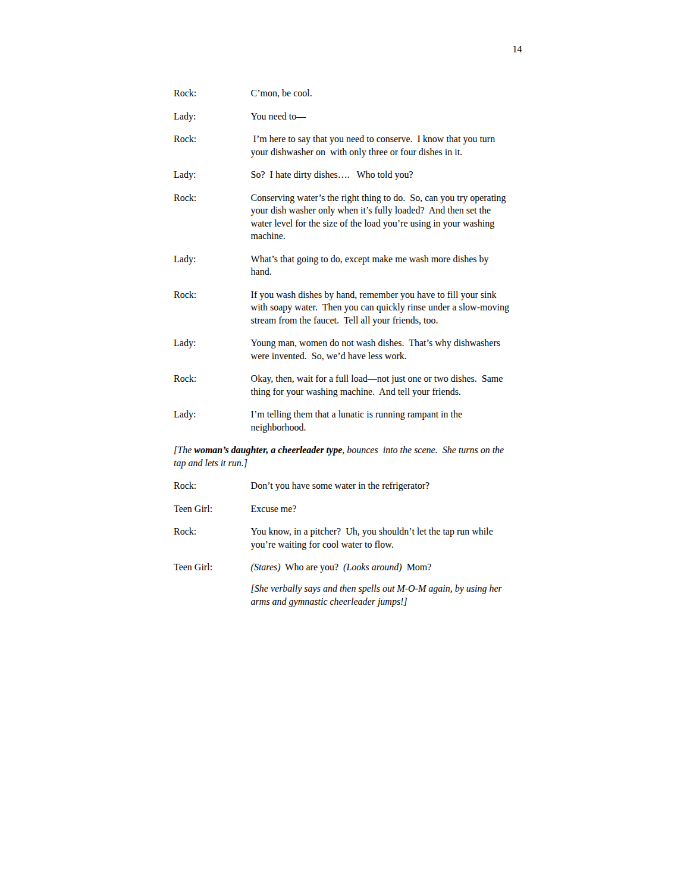14
Rock:
C’mon, be cool.
Lady:
You need to—
Rock:
I’m here to say that you need to conserve. I know that you turn your dishwasher on with only three or four dishes in it.
Lady:
So? I hate dirty dishes…. Who told you?
Rock:
Conserving water’s the right thing to do. So, can you try operating your dish washer only when it’s fully loaded? And then set the water level for the size of the load you’re using in your washing machine.
Lady:
What’s that going to do, except make me wash more dishes by hand.
Rock:
If you wash dishes by hand, remember you have to fill your sink with soapy water. Then you can quickly rinse under a slow-moving stream from the faucet. Tell all your friends, too.
Lady:
Young man, women do not wash dishes. That’s why dishwashers were invented. So, we’d have less work.
Rock:
Okay, then, wait for a full load—not just one or two dishes. Same thing for your washing machine. And tell your friends.
Lady:
I’m telling them that a lunatic is running rampant in the neighborhood.
[The woman’s daughter, a cheerleader type, bounces into the scene. She turns on the tap and lets it run.]
Rock:
Don’t you have some water in the refrigerator?
Teen Girl:
Excuse me?
Rock:
You know, in a pitcher? Uh, you shouldn’t let the tap run while you’re waiting for cool water to flow.
Teen Girl:
(Stares) Who are you? (Looks around) Mom?
[She verbally says and then spells out M-O-M again, by using her arms and gymnastic cheerleader jumps!]